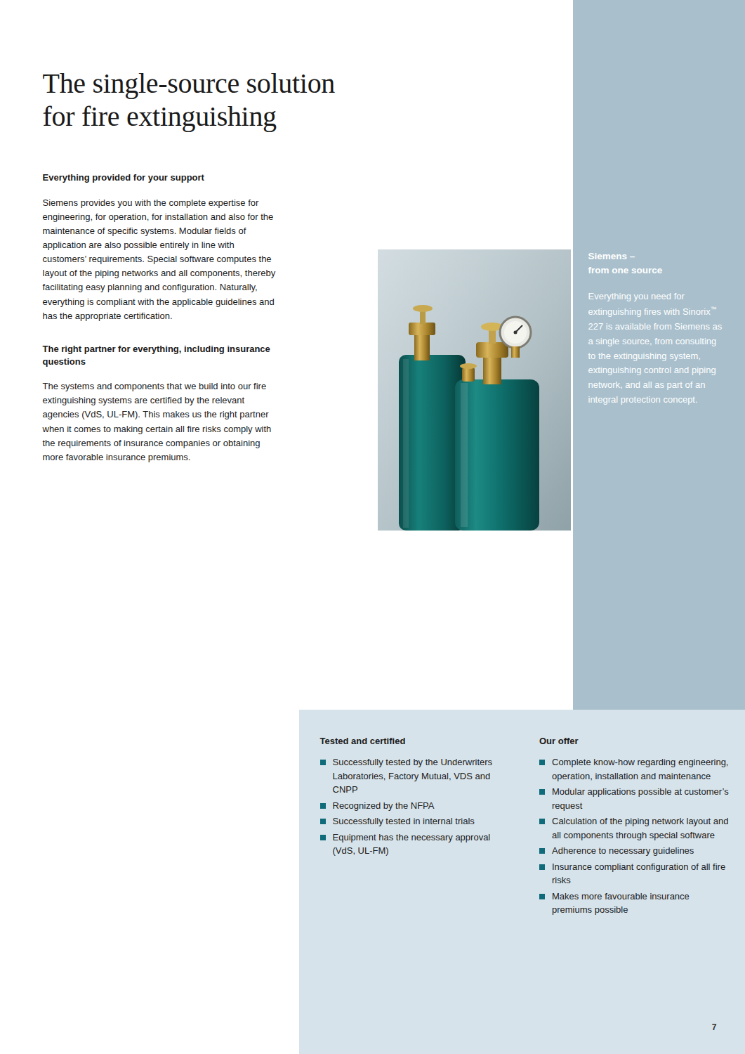Siemens –
from one source
Everything you need for extinguishing fires with Sinorix™ 227 is available from Siemens as a single source, from consulting to the extinguishing system, extinguishing control and piping network, and all as part of an integral protection concept.
The single-source solution
for fire extinguishing
Everything provided for your support
Siemens provides you with the complete expertise for engineering, for operation, for installation and also for the maintenance of specific systems. Modular fields of application are also possible entirely in line with customers’ requirements. Special software computes the layout of the piping networks and all components, thereby facilitating easy planning and configuration. Naturally, everything is compliant with the applicable guidelines and has the appropriate certification.
The right partner for everything, including insurance questions
The systems and components that we build into our fire extinguishing systems are certified by the relevant agencies (VdS, UL-FM). This makes us the right partner when it comes to making certain all fire risks comply with the requirements of insurance companies or obtaining more favorable insurance premiums.
Tested and certified
Successfully tested by the Underwriters Laboratories, Factory Mutual, VDS and CNPP
Recognized by the NFPA
Successfully tested in internal trials
Equipment has the necessary approval (VdS, UL-FM)
Our offer
Complete know-how regarding engineering, operation, installation and maintenance
Modular applications possible at customer’s request
Calculation of the piping network layout and all components through special software
Adherence to necessary guidelines
Insurance compliant configuration of all fire risks
Makes more favourable insurance premiums possible
7